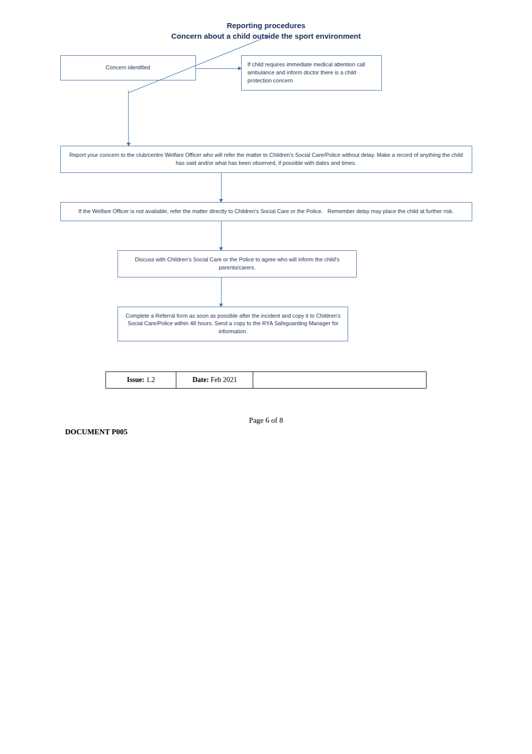Reporting procedures
Concern about a child outside the sport environment
Concern identified
If child requires immediate medical attention call ambulance and inform doctor there is a child protection concern
Report your concern to the club/centre Welfare Officer who will refer the matter to Children's Social Care/Police without delay. Make a record of anything the child has said and/or what has been observed, if possible with dates and times.
If the Welfare Officer is not available, refer the matter directly to Children's Social Care or the Police. Remember delay may place the child at further risk.
Discuss with Children's Social Care or the Police to agree who will inform the child's parents/carers.
Complete a Referral form as soon as possible after the incident and copy it to Children's Social Care/Police within 48 hours. Send a copy to the RYA Safeguarding Manager for information.
| Issue: 1.2 | Date: Feb 2021 | |
Page 6 of 8
DOCUMENT P005